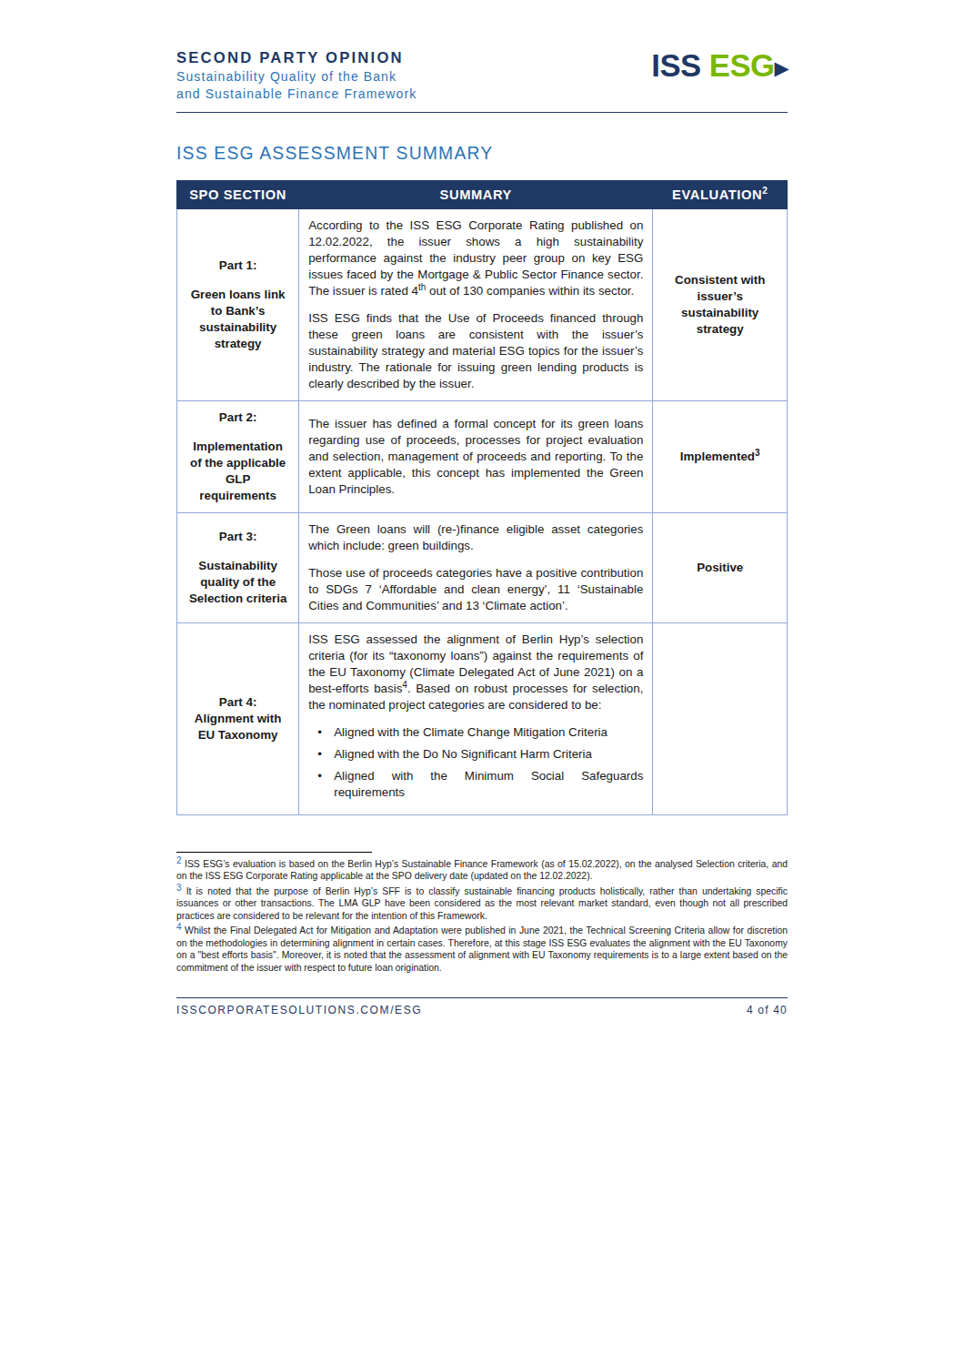SECOND PARTY OPINION
Sustainability Quality of the Bank
and Sustainable Finance Framework
ISS ESG▸
ISS ESG ASSESSMENT SUMMARY
| SPO SECTION | SUMMARY | EVALUATION 2 |
| --- | --- | --- |
| Part 1: Green loans link to Bank’s sustainability strategy | According to the ISS ESG Corporate Rating published on 12.02.2022, the issuer shows a high sustainability performance against the industry peer group on key ESG issues faced by the Mortgage & Public Sector Finance sector. The issuer is rated 4 th out of 130 companies within its sector. ISS ESG finds that the Use of Proceeds financed through these green loans are consistent with the issuer’s sustainability strategy and material ESG topics for the issuer’s industry. The rationale for issuing green lending products is clearly described by the issuer. | Consistent with issuer’s sustainability strategy |
| Part 2: Implementation of the applicable GLP requirements | The issuer has defined a formal concept for its green loans regarding use of proceeds, processes for project evaluation and selection, management of proceeds and reporting. To the extent applicable, this concept has implemented the Green Loan Principles. | Implemented 3 |
| Part 3: Sustainability quality of the Selection criteria | The Green loans will (re-)finance eligible asset categories which include: green buildings. Those use of proceeds categories have a positive contribution to SDGs 7 ‘Affordable and clean energy’, 11 ‘Sustainable Cities and Communities’ and 13 ‘Climate action’. | Positive |
| Part 4: Alignment with EU Taxonomy | ISS ESG assessed the alignment of Berlin Hyp’s selection criteria (for its “taxonomy loans”) against the requirements of the EU Taxonomy (Climate Delegated Act of June 2021) on a best-efforts basis 4 . Based on robust processes for selection, the nominated project categories are considered to be: Aligned with the Climate Change Mitigation Criteria Aligned with the Do No Significant Harm Criteria Aligned with the Minimum Social Safeguards requirements | |
2 ISS ESG’s evaluation is based on the Berlin Hyp’s Sustainable Finance Framework (as of 15.02.2022), on the analysed Selection criteria, and on the ISS ESG Corporate Rating applicable at the SPO delivery date (updated on the 12.02.2022).
3 It is noted that the purpose of Berlin Hyp’s SFF is to classify sustainable financing products holistically, rather than undertaking specific issuances or other transactions. The LMA GLP have been considered as the most relevant market standard, even though not all prescribed practices are considered to be relevant for the intention of this Framework.
4 Whilst the Final Delegated Act for Mitigation and Adaptation were published in June 2021, the Technical Screening Criteria allow for discretion on the methodologies in determining alignment in certain cases. Therefore, at this stage ISS ESG evaluates the alignment with the EU Taxonomy on a "best efforts basis". Moreover, it is noted that the assessment of alignment with EU Taxonomy requirements is to a large extent based on the commitment of the issuer with respect to future loan origination.
ISSCORPORATESOLUTIONS.COM/ESG
4 of 40